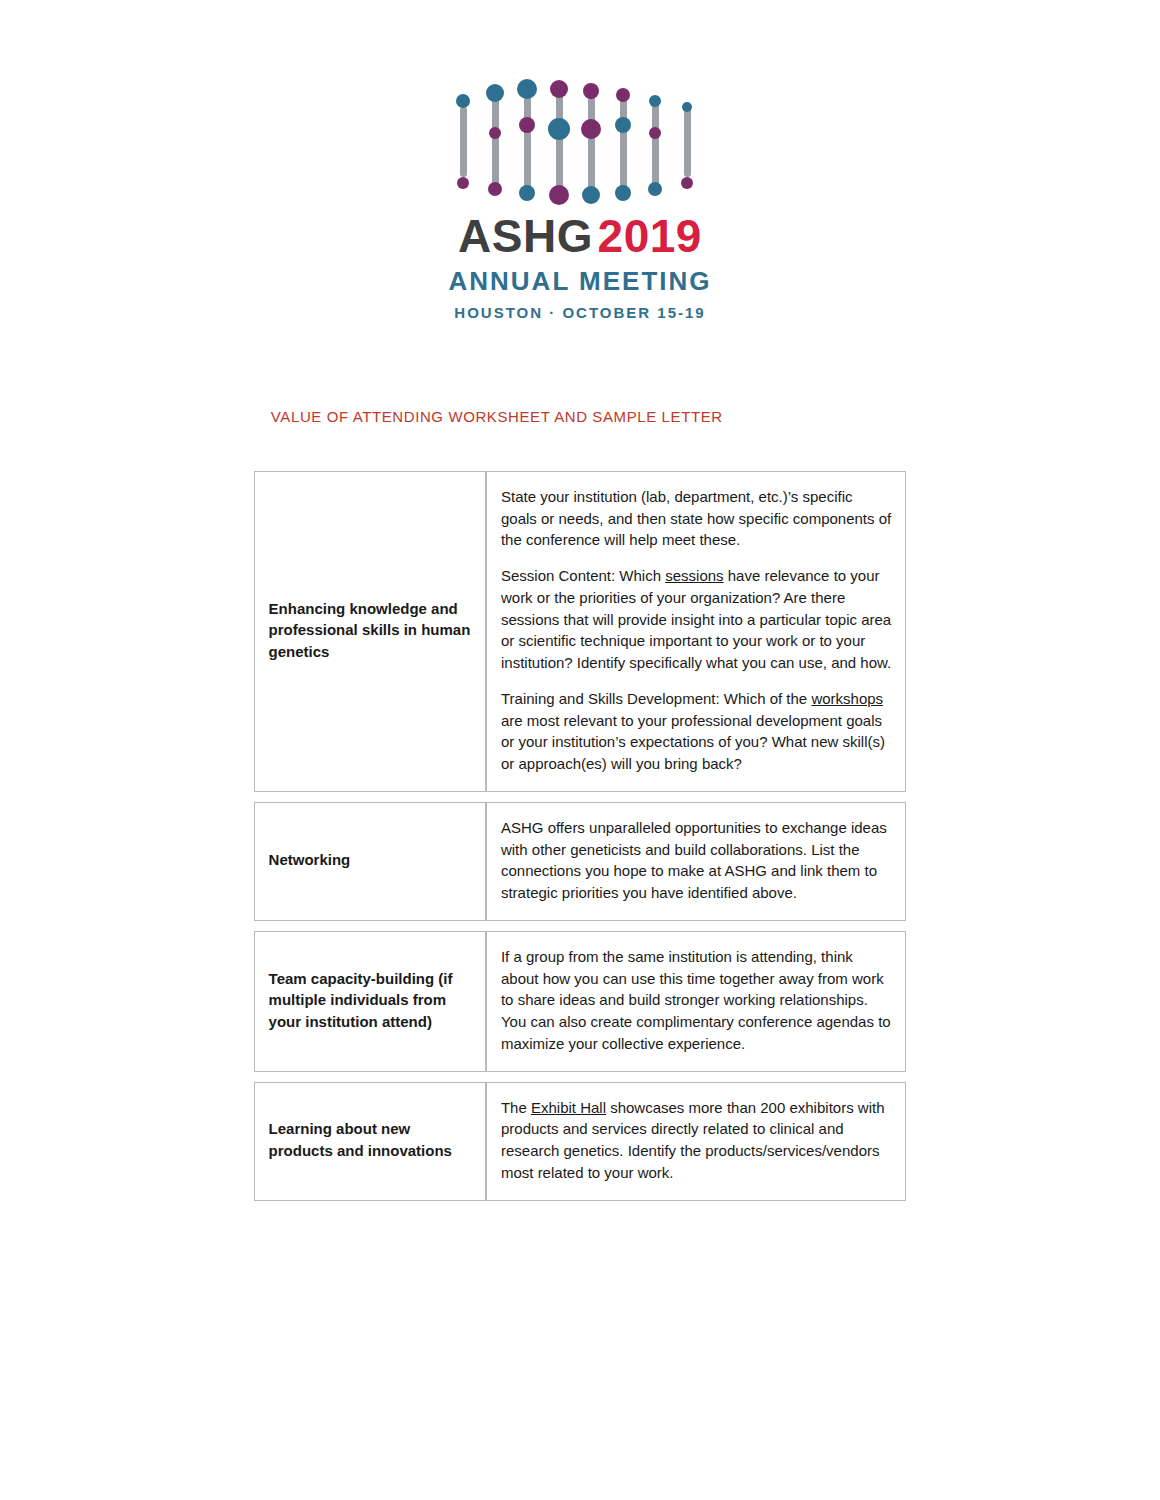ASHG 2019
ANNUAL MEETING
HOUSTON · OCTOBER 15-19
VALUE OF ATTENDING WORKSHEET AND SAMPLE LETTER
| Enhancing knowledge and professional skills in human genetics | State your institution (lab, department, etc.)’s specific goals or needs, and then state how specific components of the conference will help meet these. Session Content: Which sessions have relevance to your work or the priorities of your organization? Are there sessions that will provide insight into a particular topic area or scientific technique important to your work or to your institution? Identify specifically what you can use, and how. Training and Skills Development: Which of the workshops are most relevant to your professional development goals or your institution’s expectations of you? What new skill(s) or approach(es) will you bring back? |
| Networking | ASHG offers unparalleled opportunities to exchange ideas with other geneticists and build collaborations. List the connections you hope to make at ASHG and link them to strategic priorities you have identified above. |
| Team capacity-building (if multiple individuals from your institution attend) | If a group from the same institution is attending, think about how you can use this time together away from work to share ideas and build stronger working relationships. You can also create complimentary conference agendas to maximize your collective experience. |
| Learning about new products and innovations | The Exhibit Hall showcases more than 200 exhibitors with products and services directly related to clinical and research genetics. Identify the products/services/vendors most related to your work. |